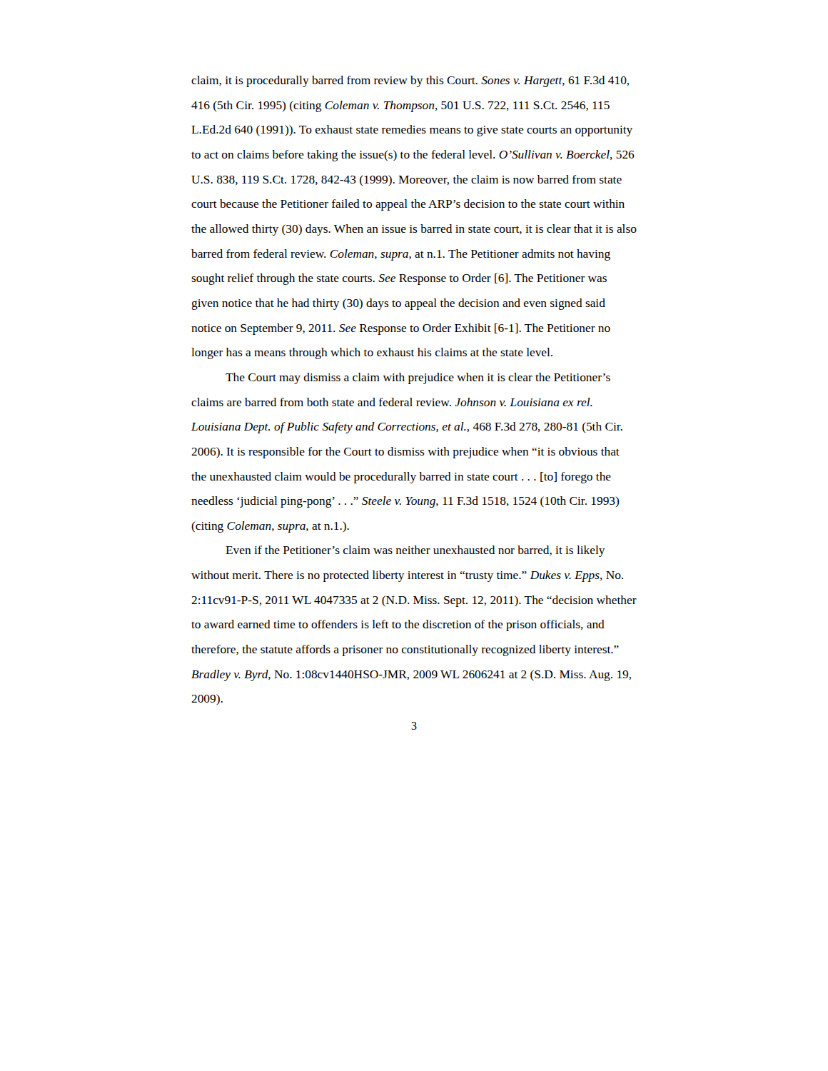claim, it is procedurally barred from review by this Court. Sones v. Hargett, 61 F.3d 410, 416 (5th Cir. 1995) (citing Coleman v. Thompson, 501 U.S. 722, 111 S.Ct. 2546, 115 L.Ed.2d 640 (1991)). To exhaust state remedies means to give state courts an opportunity to act on claims before taking the issue(s) to the federal level. O’Sullivan v. Boerckel, 526 U.S. 838, 119 S.Ct. 1728, 842-43 (1999). Moreover, the claim is now barred from state court because the Petitioner failed to appeal the ARP’s decision to the state court within the allowed thirty (30) days. When an issue is barred in state court, it is clear that it is also barred from federal review. Coleman, supra, at n.1. The Petitioner admits not having sought relief through the state courts. See Response to Order [6]. The Petitioner was given notice that he had thirty (30) days to appeal the decision and even signed said notice on September 9, 2011. See Response to Order Exhibit [6-1]. The Petitioner no longer has a means through which to exhaust his claims at the state level.
The Court may dismiss a claim with prejudice when it is clear the Petitioner’s claims are barred from both state and federal review. Johnson v. Louisiana ex rel. Louisiana Dept. of Public Safety and Corrections, et al., 468 F.3d 278, 280-81 (5th Cir. 2006). It is responsible for the Court to dismiss with prejudice when “it is obvious that the unexhausted claim would be procedurally barred in state court . . . [to] forego the needless ‘judicial ping-pong’ . . .” Steele v. Young, 11 F.3d 1518, 1524 (10th Cir. 1993) (citing Coleman, supra, at n.1.).
Even if the Petitioner’s claim was neither unexhausted nor barred, it is likely without merit. There is no protected liberty interest in “trusty time.” Dukes v. Epps, No. 2:11cv91-P-S, 2011 WL 4047335 at 2 (N.D. Miss. Sept. 12, 2011). The “decision whether to award earned time to offenders is left to the discretion of the prison officials, and therefore, the statute affords a prisoner no constitutionally recognized liberty interest.” Bradley v. Byrd, No. 1:08cv1440HSO-JMR, 2009 WL 2606241 at 2 (S.D. Miss. Aug. 19, 2009).
3